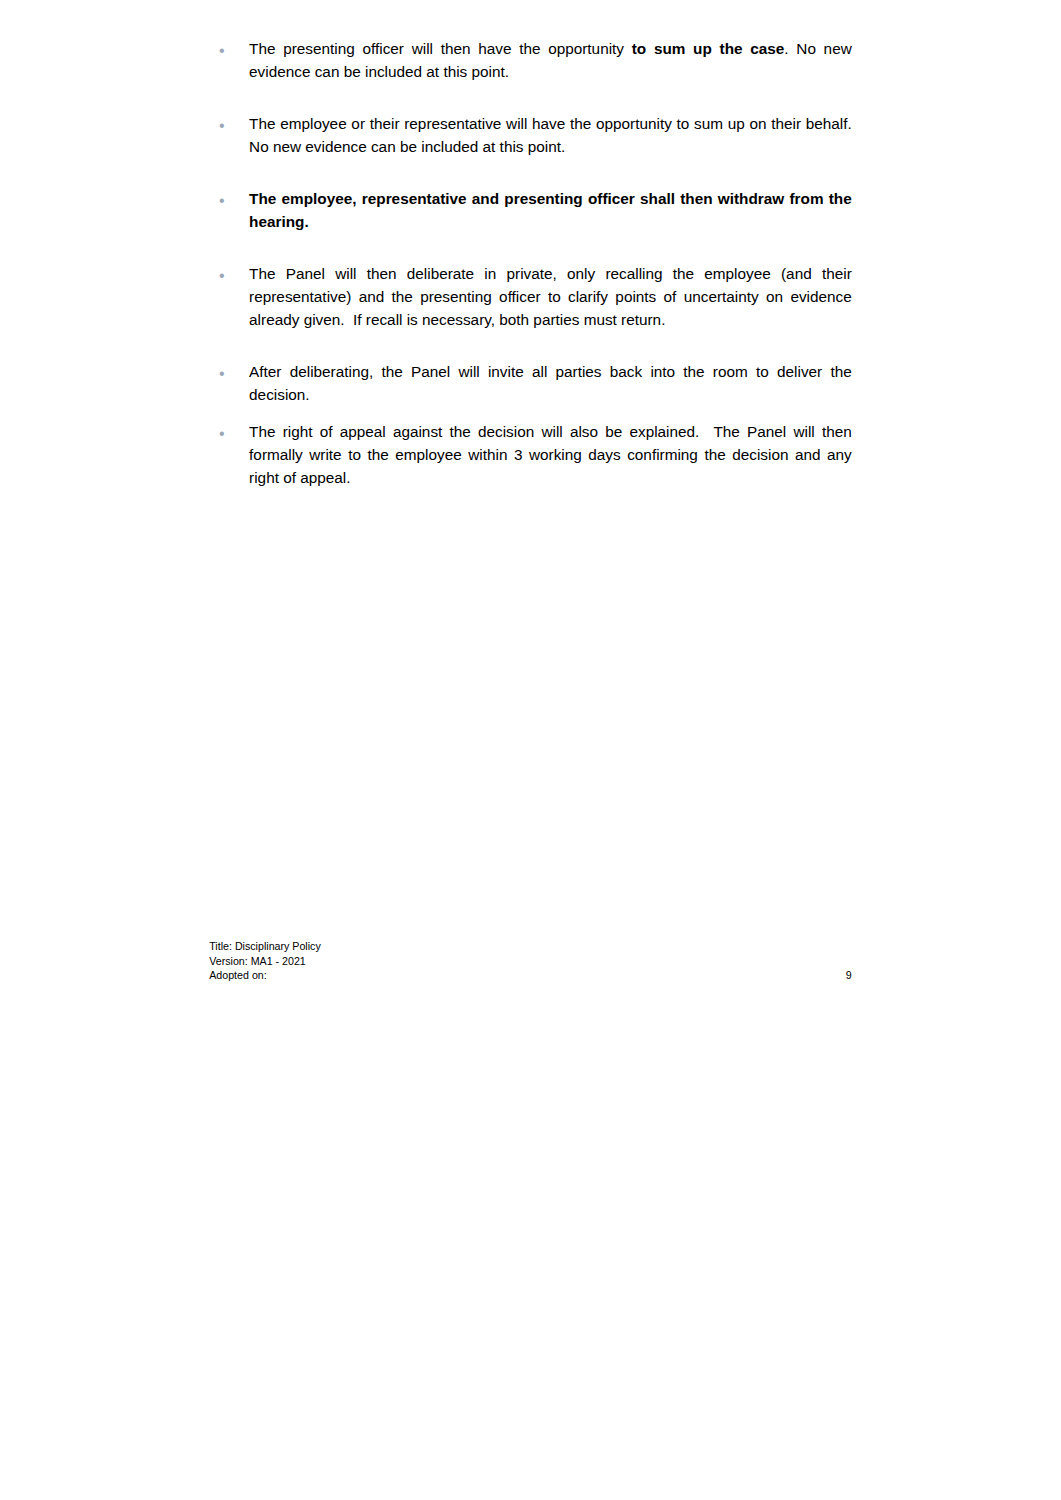The presenting officer will then have the opportunity to sum up the case. No new evidence can be included at this point.
The employee or their representative will have the opportunity to sum up on their behalf. No new evidence can be included at this point.
The employee, representative and presenting officer shall then withdraw from the hearing.
The Panel will then deliberate in private, only recalling the employee (and their representative) and the presenting officer to clarify points of uncertainty on evidence already given. If recall is necessary, both parties must return.
After deliberating, the Panel will invite all parties back into the room to deliver the decision.
The right of appeal against the decision will also be explained. The Panel will then formally write to the employee within 3 working days confirming the decision and any right of appeal.
Title: Disciplinary Policy
Version: MA1 - 2021
Adopted on:
9